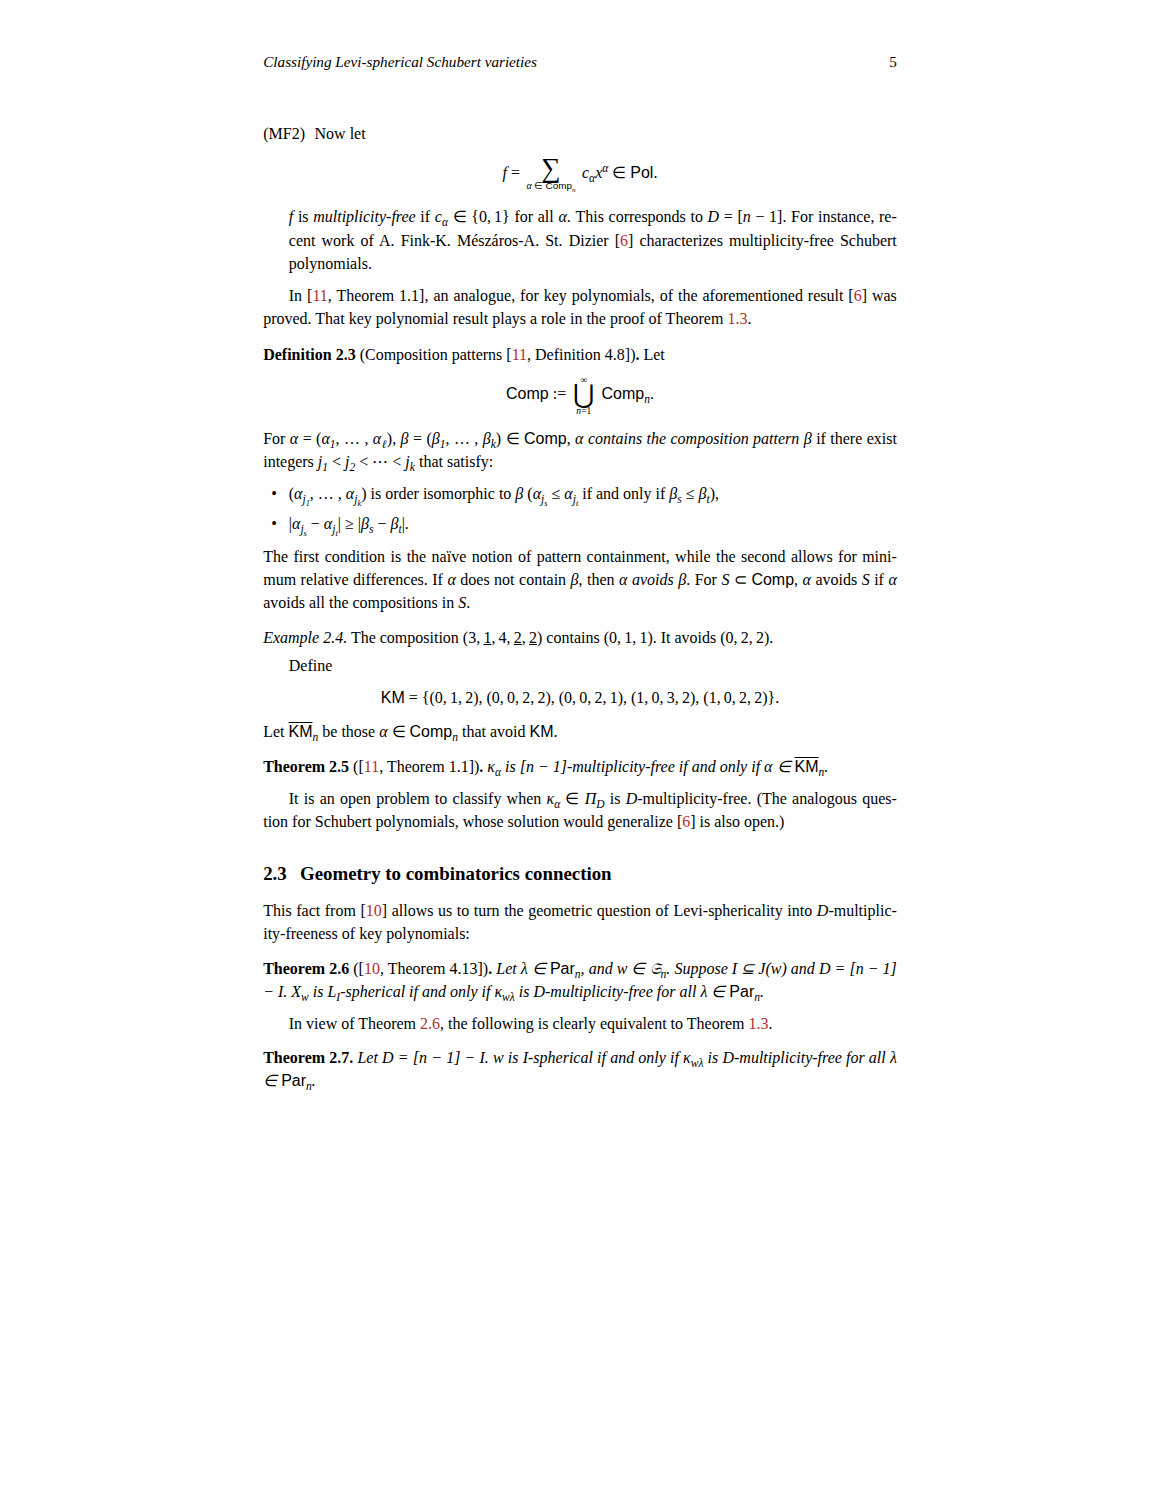Classifying Levi-spherical Schubert varieties 5
(MF2)
Now let
f = ∑ α ∈ Compn cαxα ∈ Pol.
f is multiplicity-free if cα ∈ {0, 1} for all α. This corresponds to D = [n − 1]. For instance, recent work of A. Fink-K. Mészáros-A. St. Dizier [6] characterizes multiplicity-free Schubert polynomials.
In [11, Theorem 1.1], an analogue, for key polynomials, of the aforementioned result [6] was proved. That key polynomial result plays a role in the proof of Theorem 1.3.
Definition 2.3 (Composition patterns [11, Definition 4.8]). Let
Comp := ∞ ⋃ n=1 Compn.
For α = (α1, … , αℓ), β = (β1, … , βk) ∈ Comp, α contains the composition pattern β if there exist integers j1 < j2 < ⋯ < jk that satisfy:
(αj1, … , αjk) is order isomorphic to β (αjs ≤ αjt if and only if βs ≤ βt),
|αjs − αjt| ≥ |βs − βt|.
The first condition is the naïve notion of pattern containment, while the second allows for minimum relative differences. If α does not contain β, then α avoids β. For S ⊂ Comp, α avoids S if α avoids all the compositions in S.
Example 2.4. The composition (3, 1, 4, 2, 2) contains (0, 1, 1). It avoids (0, 2, 2).
Define
KM = {(0, 1, 2), (0, 0, 2, 2), (0, 0, 2, 1), (1, 0, 3, 2), (1, 0, 2, 2)}.
Let KMn be those α ∈ Compn that avoid KM.
Theorem 2.5 ([11, Theorem 1.1]). κα is [n − 1]-multiplicity-free if and only if α ∈ KMn.
It is an open problem to classify when κα ∈ ΠD is D-multiplicity-free. (The analogous question for Schubert polynomials, whose solution would generalize [6] is also open.)
2.3 Geometry to combinatorics connection
This fact from [10] allows us to turn the geometric question of Levi-sphericality into D-multiplicity-freeness of key polynomials:
Theorem 2.6 ([10, Theorem 4.13]). Let λ ∈ Parn, and w ∈ 𝔖n. Suppose I ⊆ J(w) and D = [n − 1] − I. Xw is LI-spherical if and only if κwλ is D-multiplicity-free for all λ ∈ Parn.
In view of Theorem 2.6, the following is clearly equivalent to Theorem 1.3.
Theorem 2.7. Let D = [n − 1] − I. w is I-spherical if and only if κwλ is D-multiplicity-free for all λ ∈ Parn.